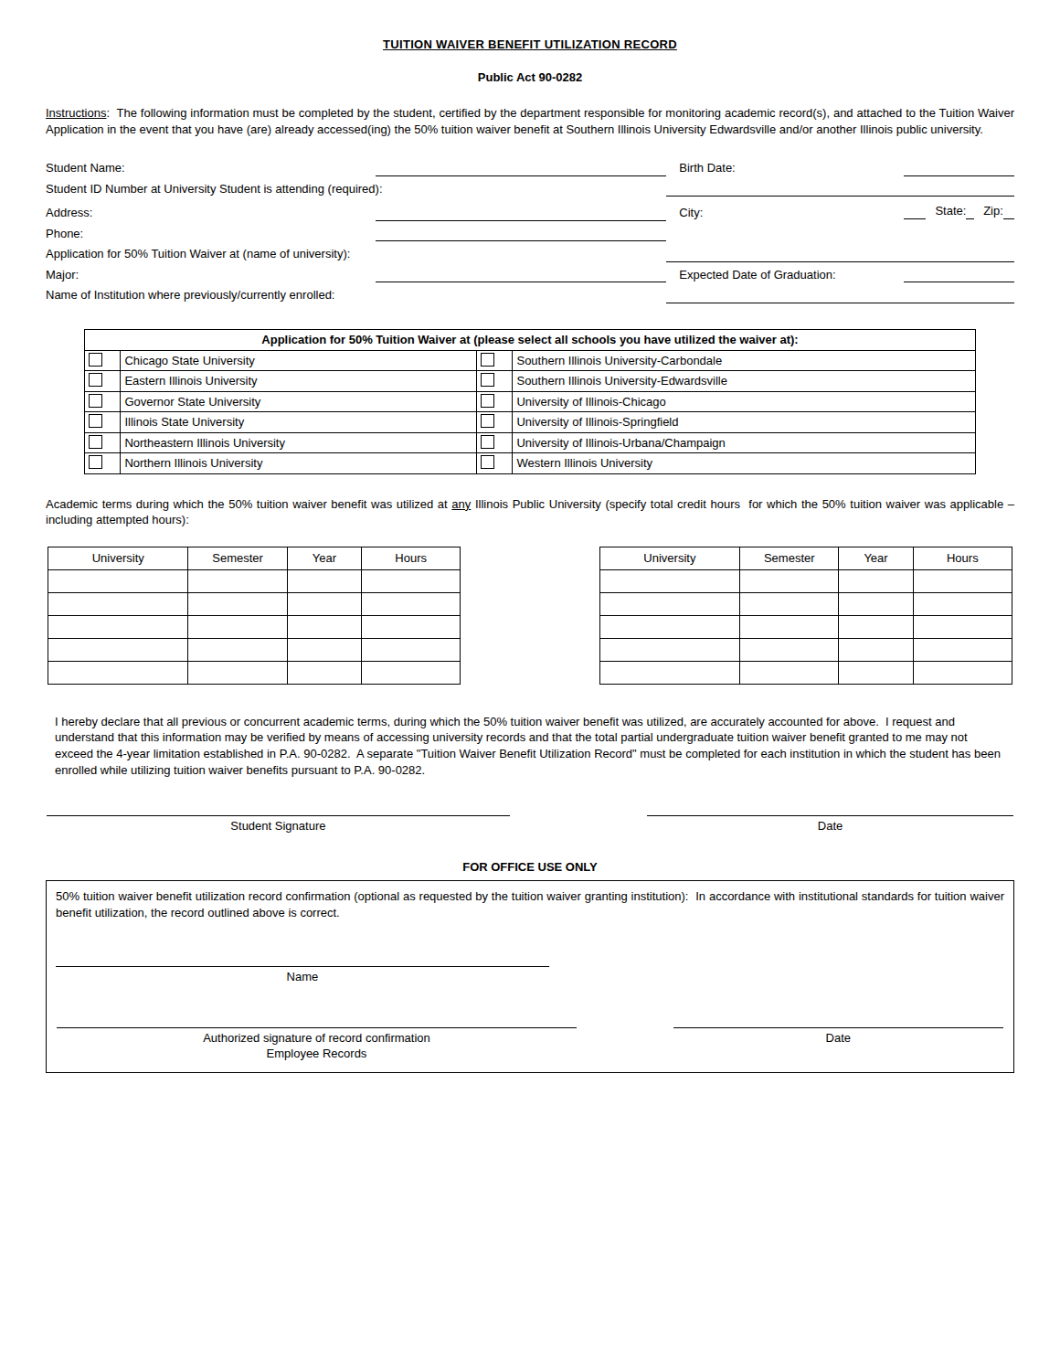TUITION WAIVER BENEFIT UTILIZATION RECORD
Public Act 90-0282
Instructions: The following information must be completed by the student, certified by the department responsible for monitoring academic record(s), and attached to the Tuition Waiver Application in the event that you have (are) already accessed(ing) the 50% tuition waiver benefit at Southern Illinois University Edwardsville and/or another Illinois public university.
| Student Name: | | Birth Date: | |
| Student ID Number at University Student is attending (required): | |
| Address: | | City: | / / State: / / Zip: / / |
| Phone: | | |
| Application for 50% Tuition Waiver at (name of university): | |
| Major: | | Expected Date of Graduation: | |
| Name of Institution where previously/currently enrolled: | |
| Application for 50% Tuition Waiver at (please select all schools you have utilized the waiver at): |
| --- |
| | Chicago State University | | Southern Illinois University-Carbondale |
| | Eastern Illinois University | | Southern Illinois University-Edwardsville |
| | Governor State University | | University of Illinois-Chicago |
| | Illinois State University | | University of Illinois-Springfield |
| | Northeastern Illinois University | | University of Illinois-Urbana/Champaign |
| | Northern Illinois University | | Western Illinois University |
Academic terms during which the 50% tuition waiver benefit was utilized at any Illinois Public University (specify total credit hours for which the 50% tuition waiver was applicable – including attempted hours):
| / University / Semester / Year / Hours / / --- / --- / --- / --- / | | / University / Semester / Year / Hours / / --- / --- / --- / --- / |
I hereby declare that all previous or concurrent academic terms, during which the 50% tuition waiver benefit was utilized, are accurately accounted for above. I request and understand that this information may be verified by means of accessing university records and that the total partial undergraduate tuition waiver benefit granted to me may not exceed the 4-year limitation established in P.A. 90-0282. A separate "Tuition Waiver Benefit Utilization Record" must be completed for each institution in which the student has been enrolled while utilizing tuition waiver benefits pursuant to P.A. 90-0282.
| Student Signature | | Date |
FOR OFFICE USE ONLY
50% tuition waiver benefit utilization record confirmation (optional as requested by the tuition waiver granting institution): In accordance with institutional standards for tuition waiver benefit utilization, the record outlined above is correct.
Name
| Authorized signature of record confirmation Employee Records | | Date |